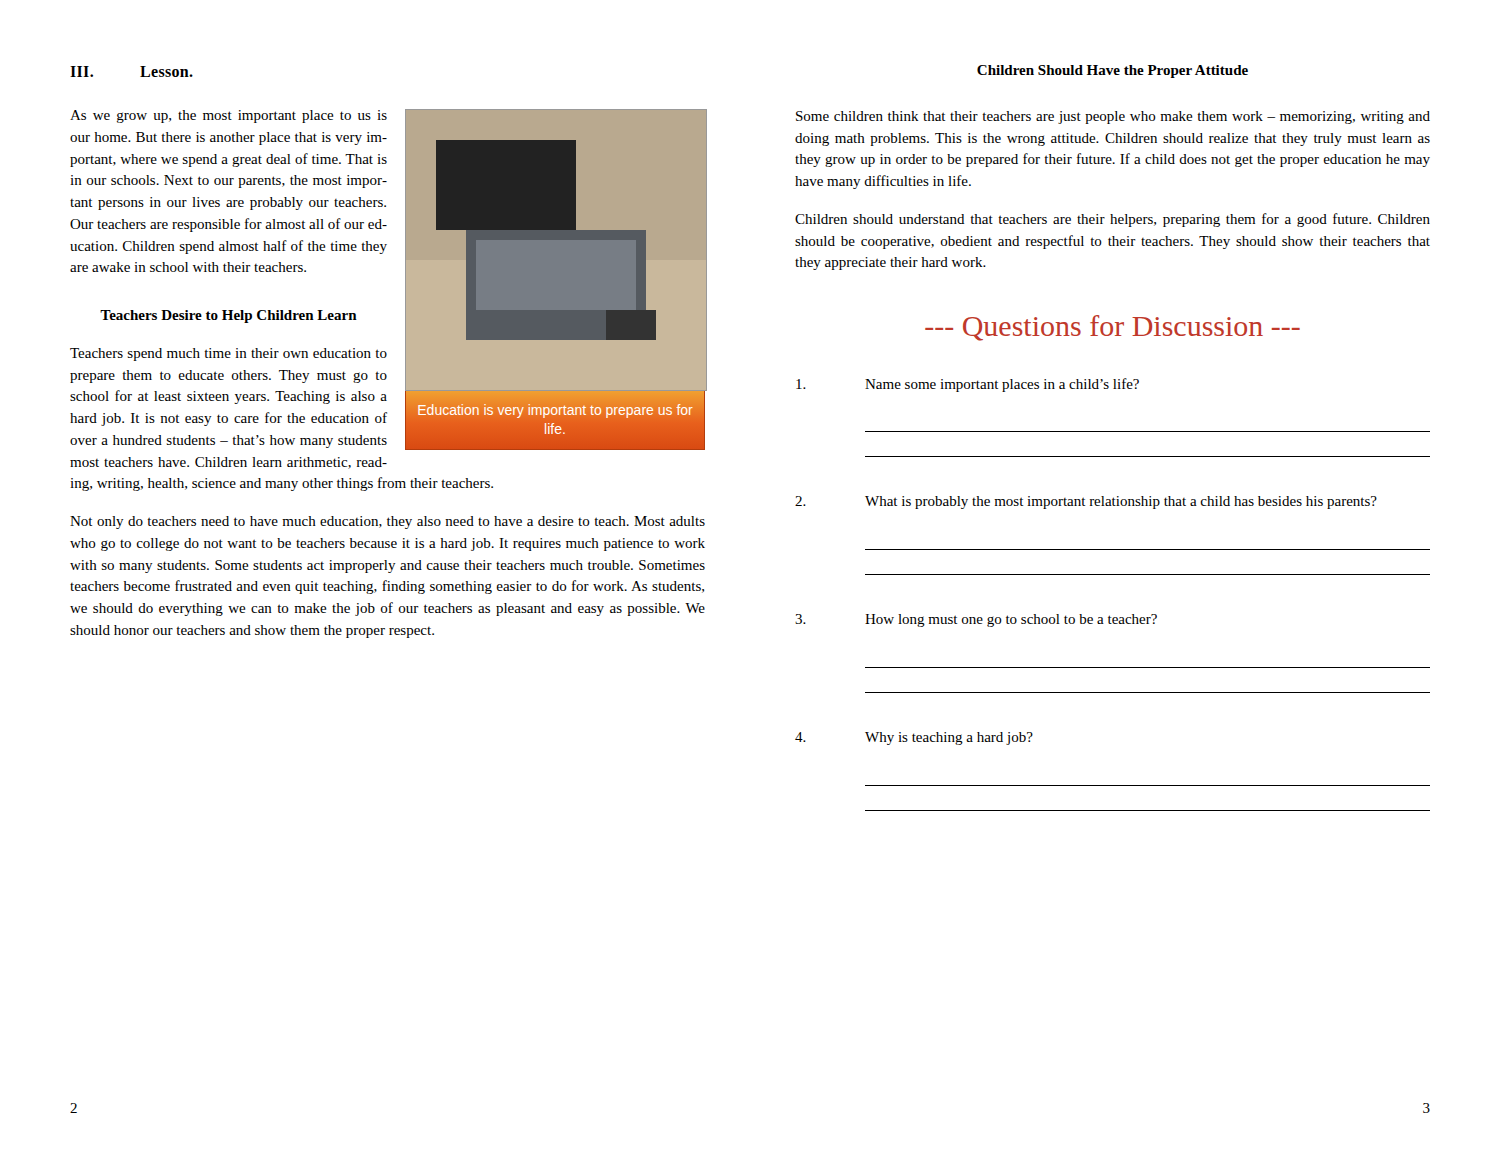III. Lesson.
Education is very important to prepare us for life.
As we grow up, the most important place to us is our home. But there is another place that is very important, where we spend a great deal of time. That is in our schools. Next to our parents, the most important persons in our lives are probably our teachers. Our teachers are responsible for almost all of our education. Children spend almost half of the time they are awake in school with their teachers.
Teachers Desire to Help Children Learn
Teachers spend much time in their own education to prepare them to educate others. They must go to school for at least sixteen years. Teaching is also a hard job. It is not easy to care for the education of over a hundred students – that’s how many students most teachers have. Children learn arithmetic, reading, writing, health, science and many other things from their teachers.
Not only do teachers need to have much education, they also need to have a desire to teach. Most adults who go to college do not want to be teachers because it is a hard job. It requires much patience to work with so many students. Some students act improperly and cause their teachers much trouble. Sometimes teachers become frustrated and even quit teaching, finding something easier to do for work. As students, we should do everything we can to make the job of our teachers as pleasant and easy as possible. We should honor our teachers and show them the proper respect.
2
Children Should Have the Proper Attitude
Some children think that their teachers are just people who make them work – memorizing, writing and doing math problems. This is the wrong attitude. Children should realize that they truly must learn as they grow up in order to be prepared for their future. If a child does not get the proper education he may have many difficulties in life.
Children should understand that teachers are their helpers, preparing them for a good future. Children should be cooperative, obedient and respectful to their teachers. They should show their teachers that they appreciate their hard work.
--- Questions for Discussion ---
1.
Name some important places in a child’s life?
2.
What is probably the most important relationship that a child has besides his parents?
3.
How long must one go to school to be a teacher?
4.
Why is teaching a hard job?
3